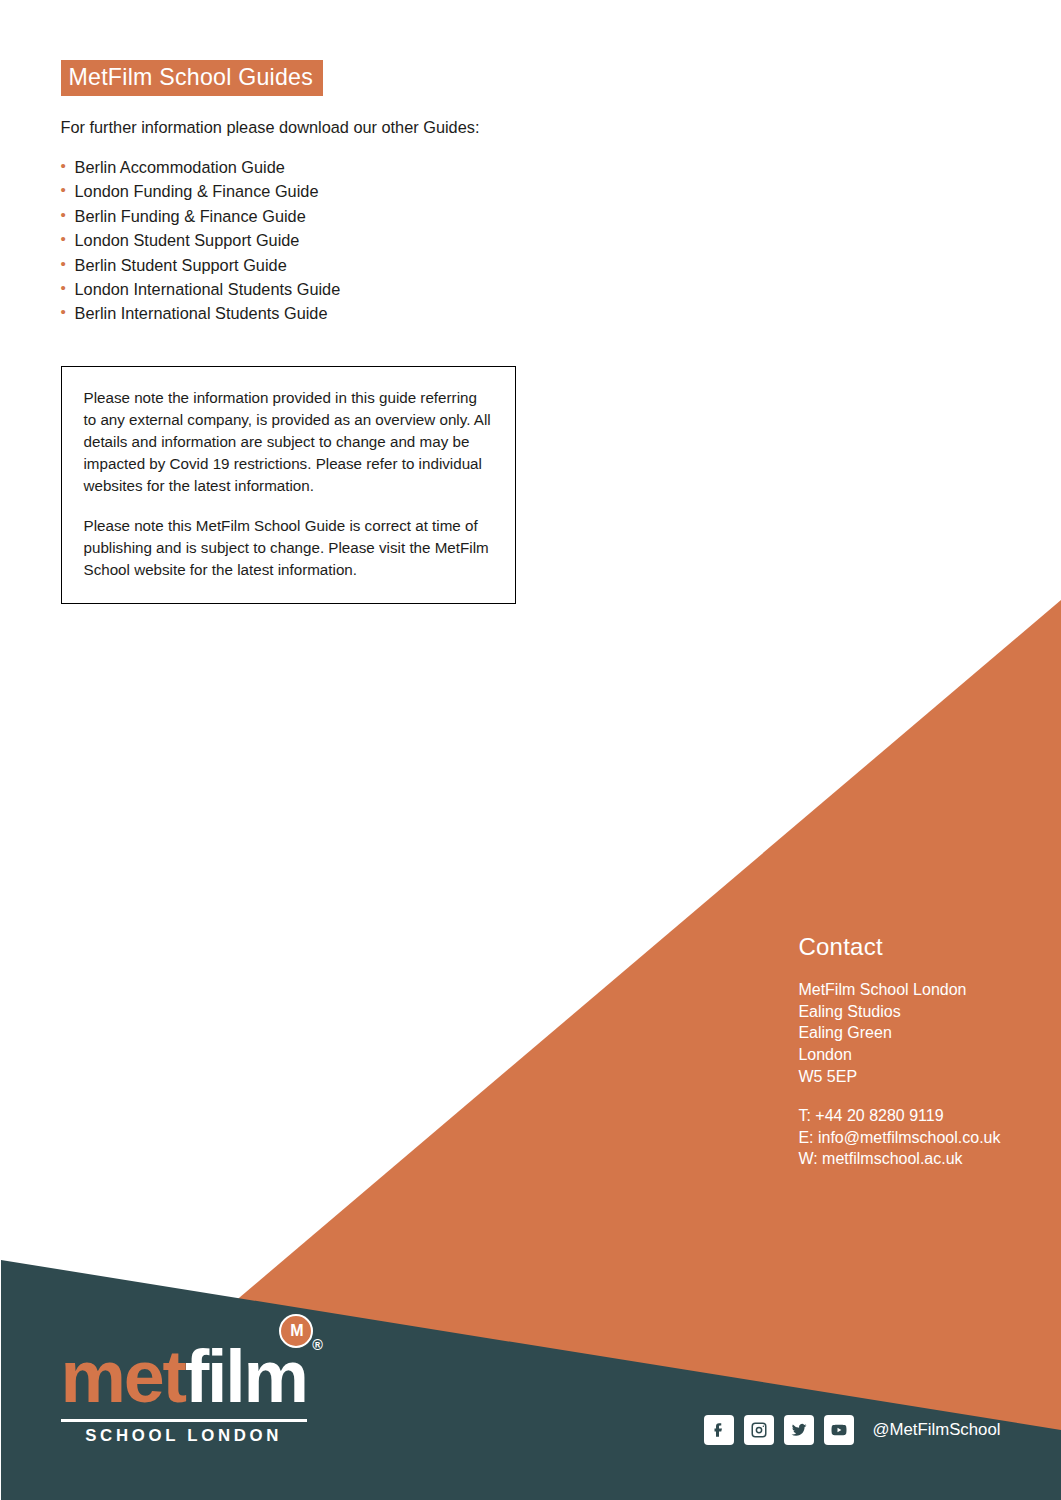MetFilm School Guides
For further information please download our other Guides:
Berlin Accommodation Guide
London Funding & Finance Guide
Berlin Funding & Finance Guide
London Student Support Guide
Berlin Student Support Guide
London International Students Guide
Berlin International Students Guide
Please note the information provided in this guide referring to any external company, is provided as an overview only. All details and information are subject to change and may be impacted by Covid 19 restrictions. Please refer to individual websites for the latest information.
Please note this MetFilm School Guide is correct at time of publishing and is subject to change. Please visit the MetFilm School website for the latest information.
Contact
MetFilm School London
Ealing Studios
Ealing Green
London
W5 5EP
T: +44 20 8280 9119
E: info@metfilmschool.co.uk
W: metfilmschool.ac.uk
met film® M
SCHOOL LONDON
@MetFilmSchool